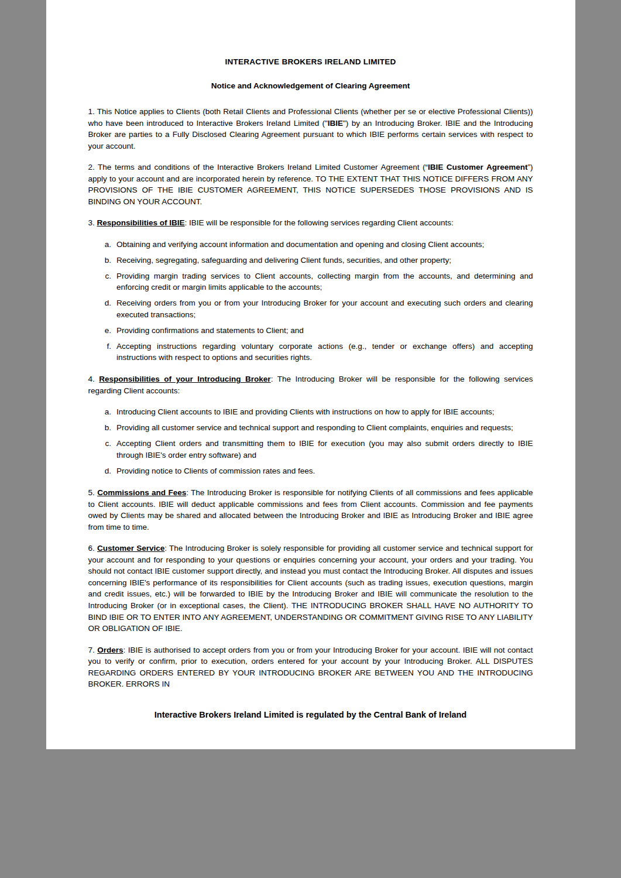INTERACTIVE BROKERS IRELAND LIMITED
Notice and Acknowledgement of Clearing Agreement
1. This Notice applies to Clients (both Retail Clients and Professional Clients (whether per se or elective Professional Clients)) who have been introduced to Interactive Brokers Ireland Limited ("IBIE") by an Introducing Broker. IBIE and the Introducing Broker are parties to a Fully Disclosed Clearing Agreement pursuant to which IBIE performs certain services with respect to your account.
2. The terms and conditions of the Interactive Brokers Ireland Limited Customer Agreement (“IBIE Customer Agreement”) apply to your account and are incorporated herein by reference. TO THE EXTENT THAT THIS NOTICE DIFFERS FROM ANY PROVISIONS OF THE IBIE CUSTOMER AGREEMENT, THIS NOTICE SUPERSEDES THOSE PROVISIONS AND IS BINDING ON YOUR ACCOUNT.
3. Responsibilities of IBIE: IBIE will be responsible for the following services regarding Client accounts:
Obtaining and verifying account information and documentation and opening and closing Client accounts;
Receiving, segregating, safeguarding and delivering Client funds, securities, and other property;
Providing margin trading services to Client accounts, collecting margin from the accounts, and determining and enforcing credit or margin limits applicable to the accounts;
Receiving orders from you or from your Introducing Broker for your account and executing such orders and clearing executed transactions;
Providing confirmations and statements to Client; and
Accepting instructions regarding voluntary corporate actions (e.g., tender or exchange offers) and accepting instructions with respect to options and securities rights.
4. Responsibilities of your Introducing Broker: The Introducing Broker will be responsible for the following services regarding Client accounts:
Introducing Client accounts to IBIE and providing Clients with instructions on how to apply for IBIE accounts;
Providing all customer service and technical support and responding to Client complaints, enquiries and requests;
Accepting Client orders and transmitting them to IBIE for execution (you may also submit orders directly to IBIE through IBIE's order entry software) and
Providing notice to Clients of commission rates and fees.
5. Commissions and Fees: The Introducing Broker is responsible for notifying Clients of all commissions and fees applicable to Client accounts. IBIE will deduct applicable commissions and fees from Client accounts. Commission and fee payments owed by Clients may be shared and allocated between the Introducing Broker and IBIE as Introducing Broker and IBIE agree from time to time.
6. Customer Service: The Introducing Broker is solely responsible for providing all customer service and technical support for your account and for responding to your questions or enquiries concerning your account, your orders and your trading. You should not contact IBIE customer support directly, and instead you must contact the Introducing Broker. All disputes and issues concerning IBIE's performance of its responsibilities for Client accounts (such as trading issues, execution questions, margin and credit issues, etc.) will be forwarded to IBIE by the Introducing Broker and IBIE will communicate the resolution to the Introducing Broker (or in exceptional cases, the Client). THE INTRODUCING BROKER SHALL HAVE NO AUTHORITY TO BIND IBIE OR TO ENTER INTO ANY AGREEMENT, UNDERSTANDING OR COMMITMENT GIVING RISE TO ANY LIABILITY OR OBLIGATION OF IBIE.
7. Orders: IBIE is authorised to accept orders from you or from your Introducing Broker for your account. IBIE will not contact you to verify or confirm, prior to execution, orders entered for your account by your Introducing Broker. ALL DISPUTES REGARDING ORDERS ENTERED BY YOUR INTRODUCING BROKER ARE BETWEEN YOU AND THE INTRODUCING BROKER. ERRORS IN
Interactive Brokers Ireland Limited is regulated by the Central Bank of Ireland